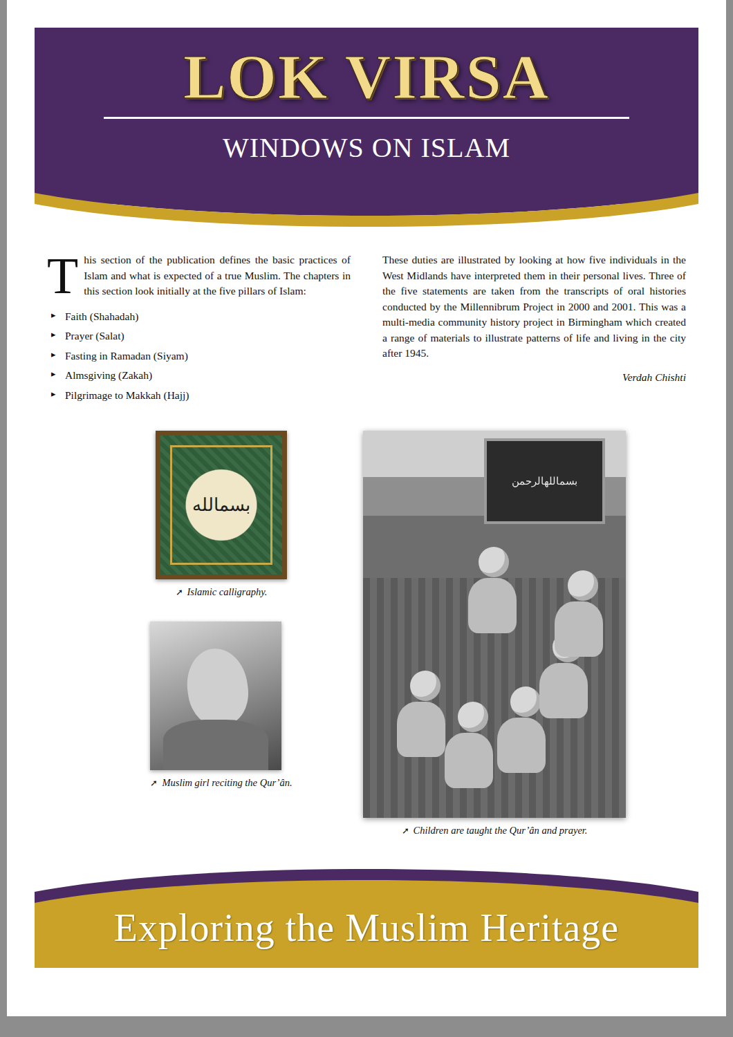LOK VIRSA
WINDOWS ON ISLAM
This section of the publication defines the basic practices of Islam and what is expected of a true Muslim. The chapters in this section look initially at the five pillars of Islam:
Faith (Shahadah)
Prayer (Salat)
Fasting in Ramadan (Siyam)
Almsgiving (Zakah)
Pilgrimage to Makkah (Hajj)
These duties are illustrated by looking at how five individuals in the West Midlands have interpreted them in their personal lives. Three of the five statements are taken from the transcripts of oral histories conducted by the Millennibrum Project in 2000 and 2001. This was a multi-media community history project in Birmingham which created a range of materials to illustrate patterns of life and living in the city after 1945.
Verdah Chishti
➚Islamic calligraphy.
➚Muslim girl reciting the Qur’ân.
➚Children are taught the Qur’ân and prayer.
Exploring the Muslim Heritage